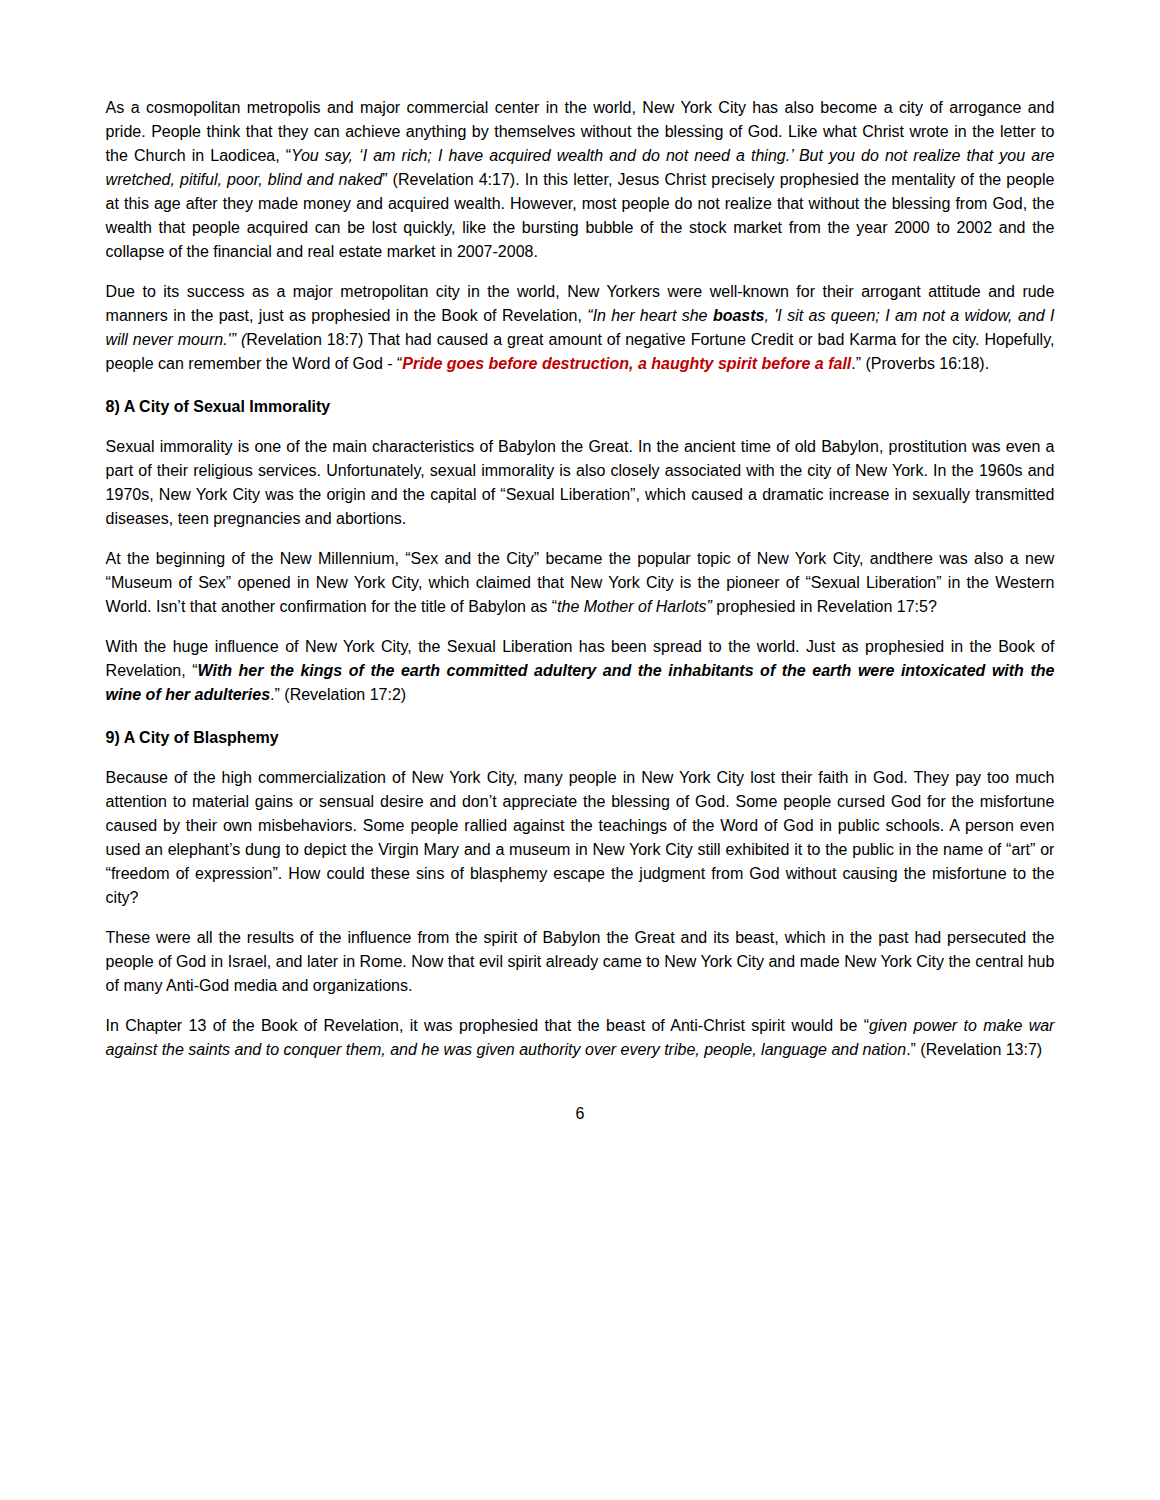As a cosmopolitan metropolis and major commercial center in the world, New York City has also become a city of arrogance and pride. People think that they can achieve anything by themselves without the blessing of God. Like what Christ wrote in the letter to the Church in Laodicea, “You say, ‘I am rich; I have acquired wealth and do not need a thing.’ But you do not realize that you are wretched, pitiful, poor, blind and naked” (Revelation 4:17). In this letter, Jesus Christ precisely prophesied the mentality of the people at this age after they made money and acquired wealth. However, most people do not realize that without the blessing from God, the wealth that people acquired can be lost quickly, like the bursting bubble of the stock market from the year 2000 to 2002 and the collapse of the financial and real estate market in 2007-2008.
Due to its success as a major metropolitan city in the world, New Yorkers were well-known for their arrogant attitude and rude manners in the past, just as prophesied in the Book of Revelation, “In her heart she boasts, 'I sit as queen; I am not a widow, and I will never mourn.'” (Revelation 18:7) That had caused a great amount of negative Fortune Credit or bad Karma for the city. Hopefully, people can remember the Word of God - “Pride goes before destruction, a haughty spirit before a fall.” (Proverbs 16:18).
8) A City of Sexual Immorality
Sexual immorality is one of the main characteristics of Babylon the Great. In the ancient time of old Babylon, prostitution was even a part of their religious services. Unfortunately, sexual immorality is also closely associated with the city of New York. In the 1960s and 1970s, New York City was the origin and the capital of “Sexual Liberation”, which caused a dramatic increase in sexually transmitted diseases, teen pregnancies and abortions.
At the beginning of the New Millennium, “Sex and the City” became the popular topic of New York City, andthere was also a new “Museum of Sex” opened in New York City, which claimed that New York City is the pioneer of “Sexual Liberation” in the Western World. Isn’t that another confirmation for the title of Babylon as “the Mother of Harlots” prophesied in Revelation 17:5?
With the huge influence of New York City, the Sexual Liberation has been spread to the world. Just as prophesied in the Book of Revelation, “With her the kings of the earth committed adultery and the inhabitants of the earth were intoxicated with the wine of her adulteries.” (Revelation 17:2)
9) A City of Blasphemy
Because of the high commercialization of New York City, many people in New York City lost their faith in God. They pay too much attention to material gains or sensual desire and don’t appreciate the blessing of God. Some people cursed God for the misfortune caused by their own misbehaviors. Some people rallied against the teachings of the Word of God in public schools. A person even used an elephant’s dung to depict the Virgin Mary and a museum in New York City still exhibited it to the public in the name of “art” or “freedom of expression”. How could these sins of blasphemy escape the judgment from God without causing the misfortune to the city?
These were all the results of the influence from the spirit of Babylon the Great and its beast, which in the past had persecuted the people of God in Israel, and later in Rome. Now that evil spirit already came to New York City and made New York City the central hub of many Anti-God media and organizations.
In Chapter 13 of the Book of Revelation, it was prophesied that the beast of Anti-Christ spirit would be “given power to make war against the saints and to conquer them, and he was given authority over every tribe, people, language and nation.” (Revelation 13:7)
6